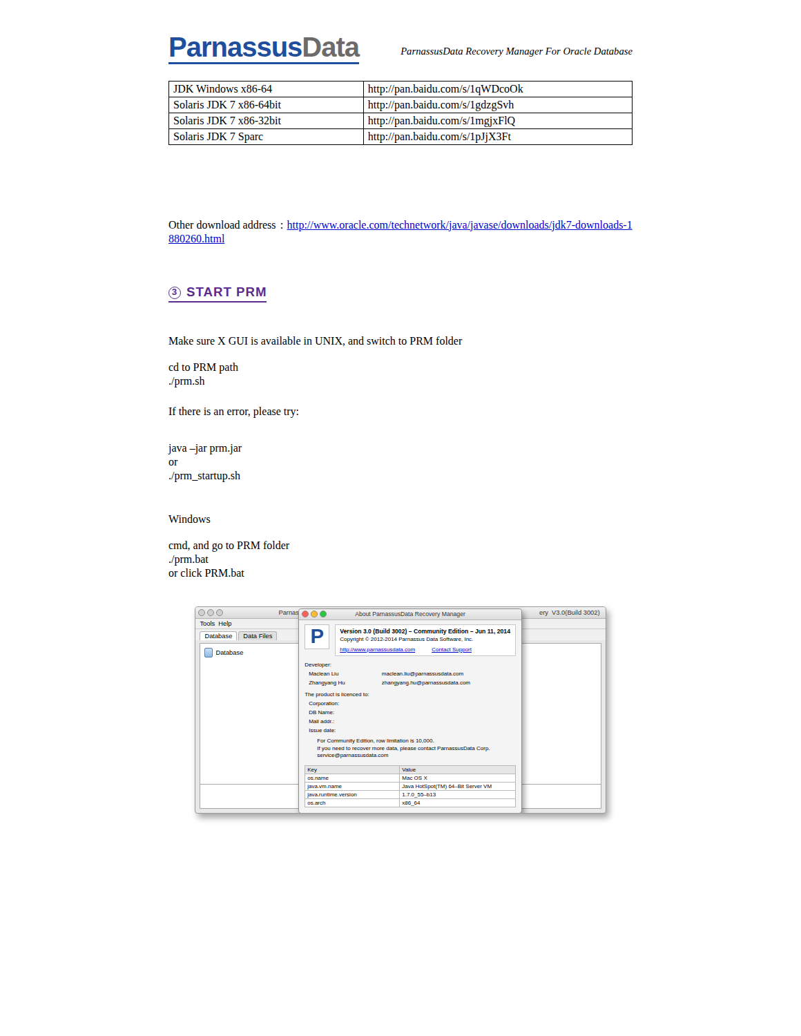Parnassus Data
ParnassusData Recovery Manager For Oracle Database
| JDK Windows x86-64 | http://pan.baidu.com/s/1qWDcoOk |
| Solaris JDK 7 x86-64bit | http://pan.baidu.com/s/1gdzgSvh |
| Solaris JDK 7 x86-32bit | http://pan.baidu.com/s/1mgjxFlQ |
| Solaris JDK 7 Sparc | http://pan.baidu.com/s/1pJjX3Ft |
Other download address：http://www.oracle.com/technetwork/java/javase/downloads/jdk7-downloads-1880260.html
3 START PRM
Make sure X GUI is available in UNIX, and switch to PRM folder
cd to PRM path
./prm.sh
If there is an error, please try:
java –jar prm.jar
or
./prm_startup.sh
Windows
cmd, and go to PRM folder
./prm.bat
or click PRM.bat
ParnassusData Recovery M ery V3.0(Build 3002)
Tools Help
Database Data Files
Database
About ParnassusData Recovery Manager
P
Version 3.0 (Build 3002) – Community Edition – Jun 11, 2014
Copyright © 2012-2014 Parnassus Data Software, Inc.
http://www.parnassusdata.com Contact Support
Developer:
Maclean Liu
maclean.liu@parnassusdata.com
Zhangyang Hu
zhangyang.hu@parnassusdata.com
The product is licenced to:
Corporation:
DB Name:
Mail addr.:
Issue date:
For Community Edition, row limitation is 10,000.
If you need to recover more data, please contact ParnassusData Corp.
service@parnassusdata.com
| Key | Value |
| --- | --- |
| os.name | Mac OS X |
| java.vm.name | Java HotSpot(TM) 64–Bit Server VM |
| java.runtime.version | 1.7.0_55–b13 |
| os.arch | x86_64 |